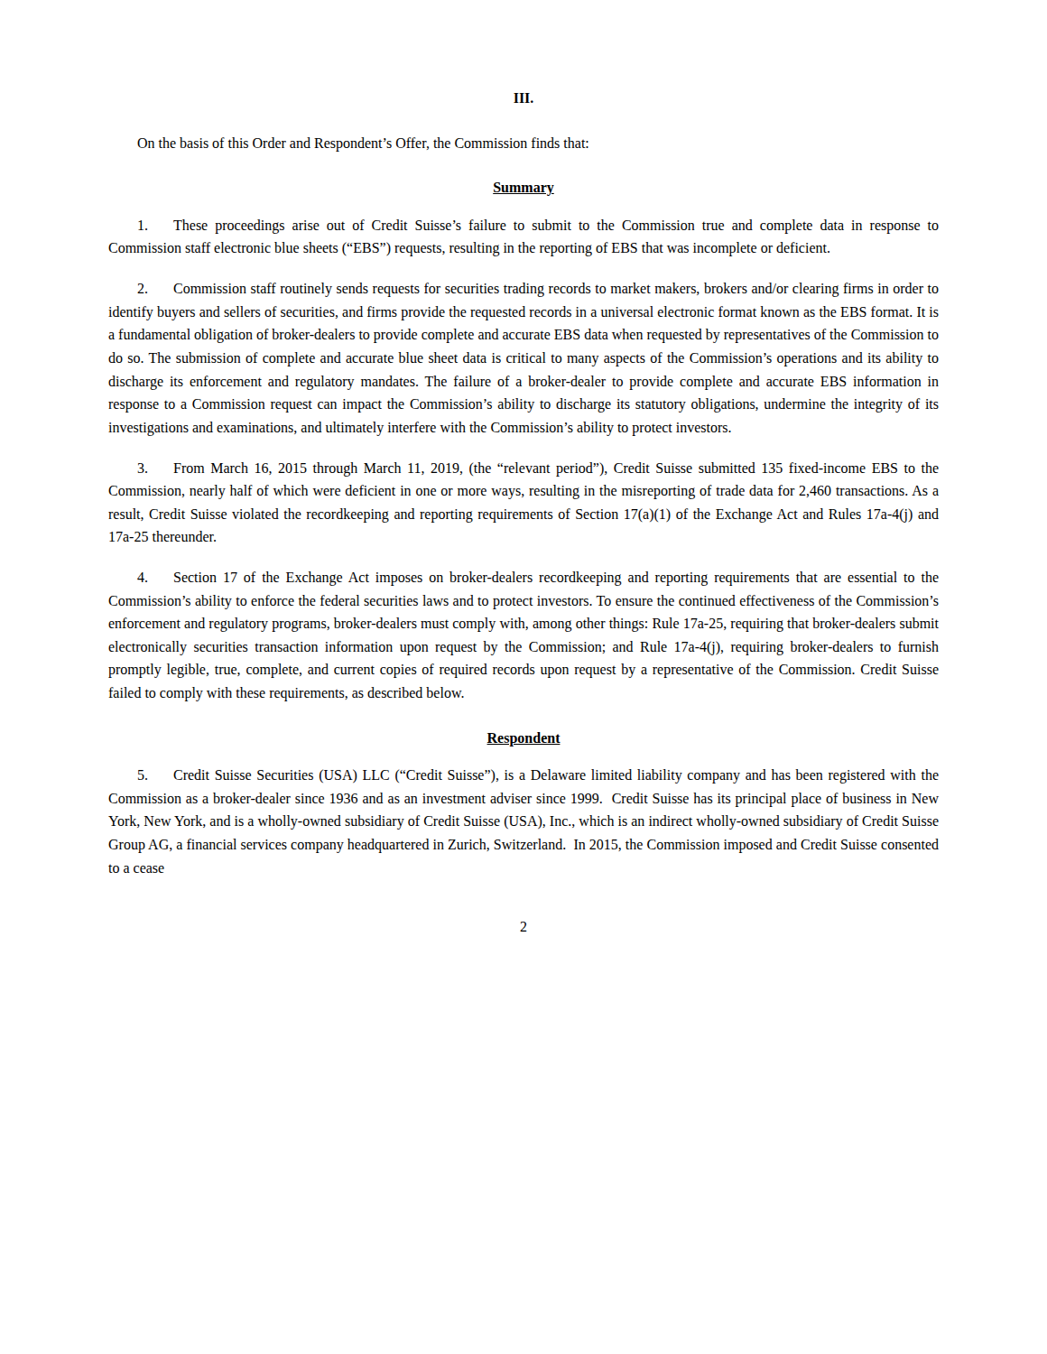III.
On the basis of this Order and Respondent’s Offer, the Commission finds that:
Summary
1. These proceedings arise out of Credit Suisse’s failure to submit to the Commission true and complete data in response to Commission staff electronic blue sheets (“EBS”) requests, resulting in the reporting of EBS that was incomplete or deficient.
2. Commission staff routinely sends requests for securities trading records to market makers, brokers and/or clearing firms in order to identify buyers and sellers of securities, and firms provide the requested records in a universal electronic format known as the EBS format. It is a fundamental obligation of broker-dealers to provide complete and accurate EBS data when requested by representatives of the Commission to do so. The submission of complete and accurate blue sheet data is critical to many aspects of the Commission’s operations and its ability to discharge its enforcement and regulatory mandates. The failure of a broker-dealer to provide complete and accurate EBS information in response to a Commission request can impact the Commission’s ability to discharge its statutory obligations, undermine the integrity of its investigations and examinations, and ultimately interfere with the Commission’s ability to protect investors.
3. From March 16, 2015 through March 11, 2019, (the “relevant period”), Credit Suisse submitted 135 fixed-income EBS to the Commission, nearly half of which were deficient in one or more ways, resulting in the misreporting of trade data for 2,460 transactions. As a result, Credit Suisse violated the recordkeeping and reporting requirements of Section 17(a)(1) of the Exchange Act and Rules 17a-4(j) and 17a-25 thereunder.
4. Section 17 of the Exchange Act imposes on broker-dealers recordkeeping and reporting requirements that are essential to the Commission’s ability to enforce the federal securities laws and to protect investors. To ensure the continued effectiveness of the Commission’s enforcement and regulatory programs, broker-dealers must comply with, among other things: Rule 17a-25, requiring that broker-dealers submit electronically securities transaction information upon request by the Commission; and Rule 17a-4(j), requiring broker-dealers to furnish promptly legible, true, complete, and current copies of required records upon request by a representative of the Commission. Credit Suisse failed to comply with these requirements, as described below.
Respondent
5. Credit Suisse Securities (USA) LLC (“Credit Suisse”), is a Delaware limited liability company and has been registered with the Commission as a broker-dealer since 1936 and as an investment adviser since 1999. Credit Suisse has its principal place of business in New York, New York, and is a wholly-owned subsidiary of Credit Suisse (USA), Inc., which is an indirect wholly-owned subsidiary of Credit Suisse Group AG, a financial services company headquartered in Zurich, Switzerland. In 2015, the Commission imposed and Credit Suisse consented to a cease
2